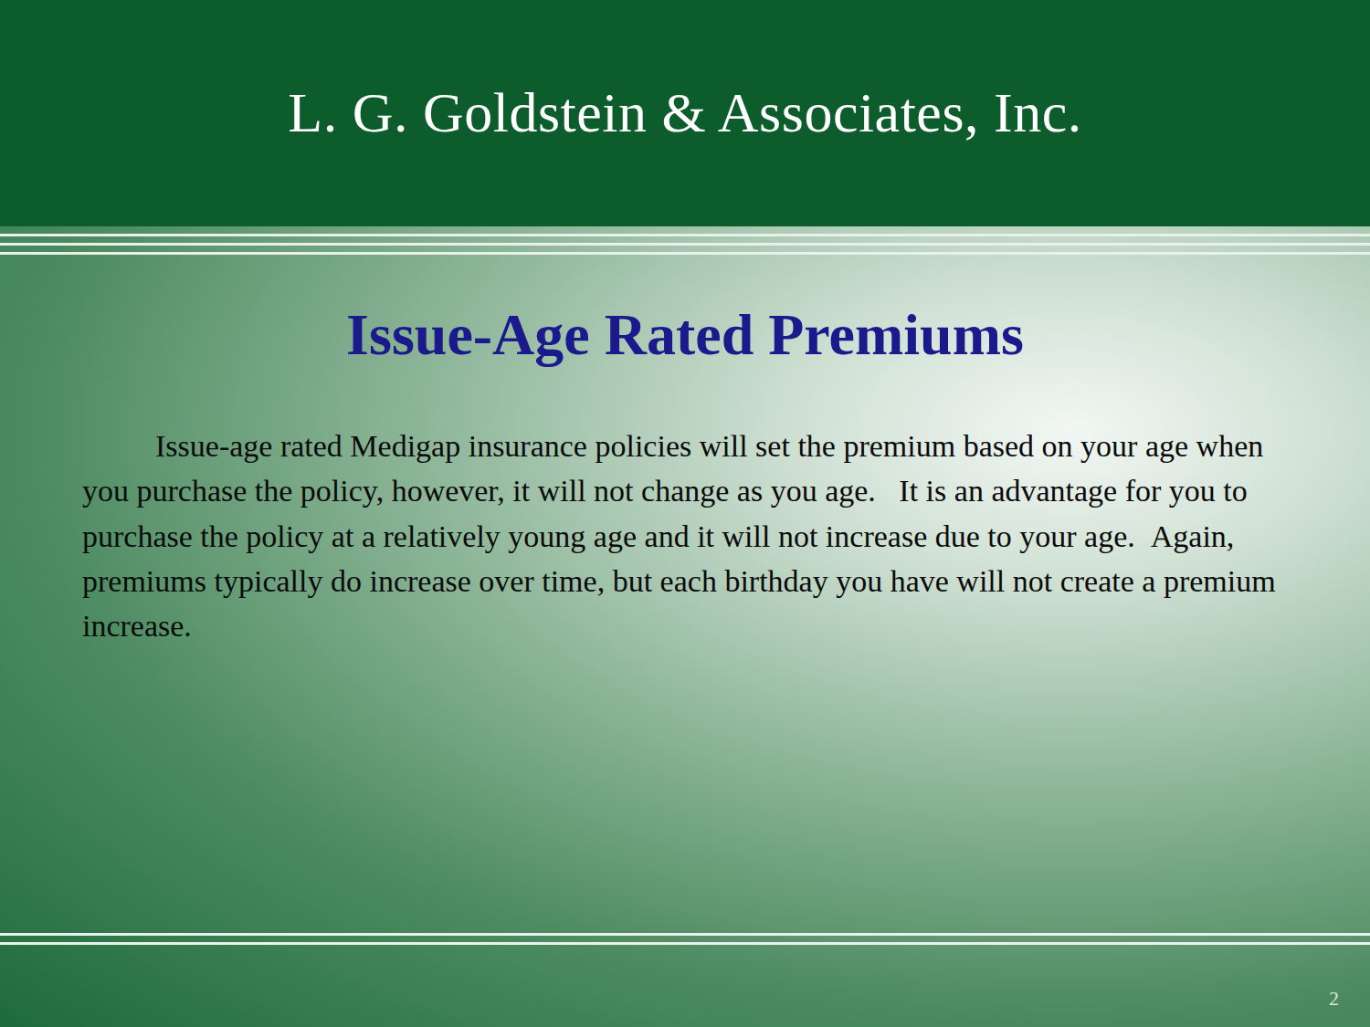L. G. Goldstein & Associates, Inc.
Issue-Age Rated Premiums
Issue-age rated Medigap insurance policies will set the premium based on your age when you purchase the policy, however, it will not change as you age. It is an advantage for you to purchase the policy at a relatively young age and it will not increase due to your age. Again, premiums typically do increase over time, but each birthday you have will not create a premium increase.
2